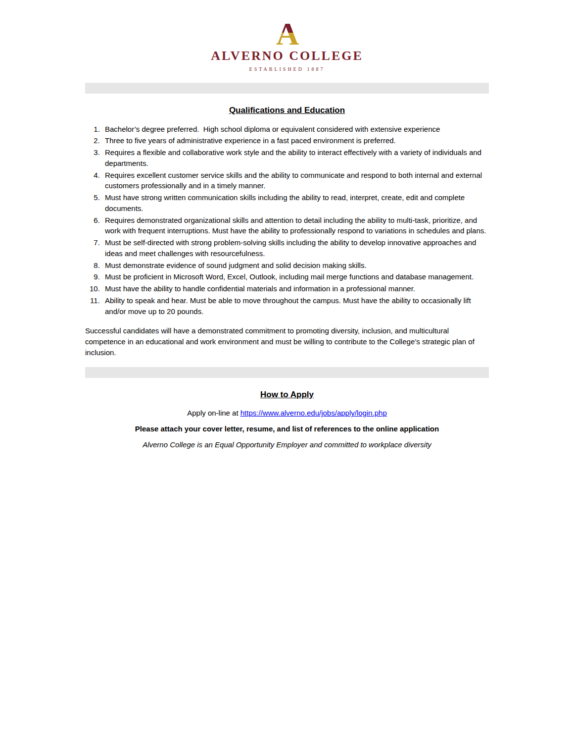A ALVERNO COLLEGE ESTABLISHED 1887
Qualifications and Education
Bachelor’s degree preferred. High school diploma or equivalent considered with extensive experience
Three to five years of administrative experience in a fast paced environment is preferred.
Requires a flexible and collaborative work style and the ability to interact effectively with a variety of individuals and departments.
Requires excellent customer service skills and the ability to communicate and respond to both internal and external customers professionally and in a timely manner.
Must have strong written communication skills including the ability to read, interpret, create, edit and complete documents.
Requires demonstrated organizational skills and attention to detail including the ability to multi-task, prioritize, and work with frequent interruptions. Must have the ability to professionally respond to variations in schedules and plans.
Must be self-directed with strong problem-solving skills including the ability to develop innovative approaches and ideas and meet challenges with resourcefulness.
Must demonstrate evidence of sound judgment and solid decision making skills.
Must be proficient in Microsoft Word, Excel, Outlook, including mail merge functions and database management.
Must have the ability to handle confidential materials and information in a professional manner.
Ability to speak and hear. Must be able to move throughout the campus. Must have the ability to occasionally lift and/or move up to 20 pounds.
Successful candidates will have a demonstrated commitment to promoting diversity, inclusion, and multicultural competence in an educational and work environment and must be willing to contribute to the College’s strategic plan of inclusion.
How to Apply
Apply on-line at https://www.alverno.edu/jobs/apply/login.php
Please attach your cover letter, resume, and list of references to the online application
Alverno College is an Equal Opportunity Employer and committed to workplace diversity